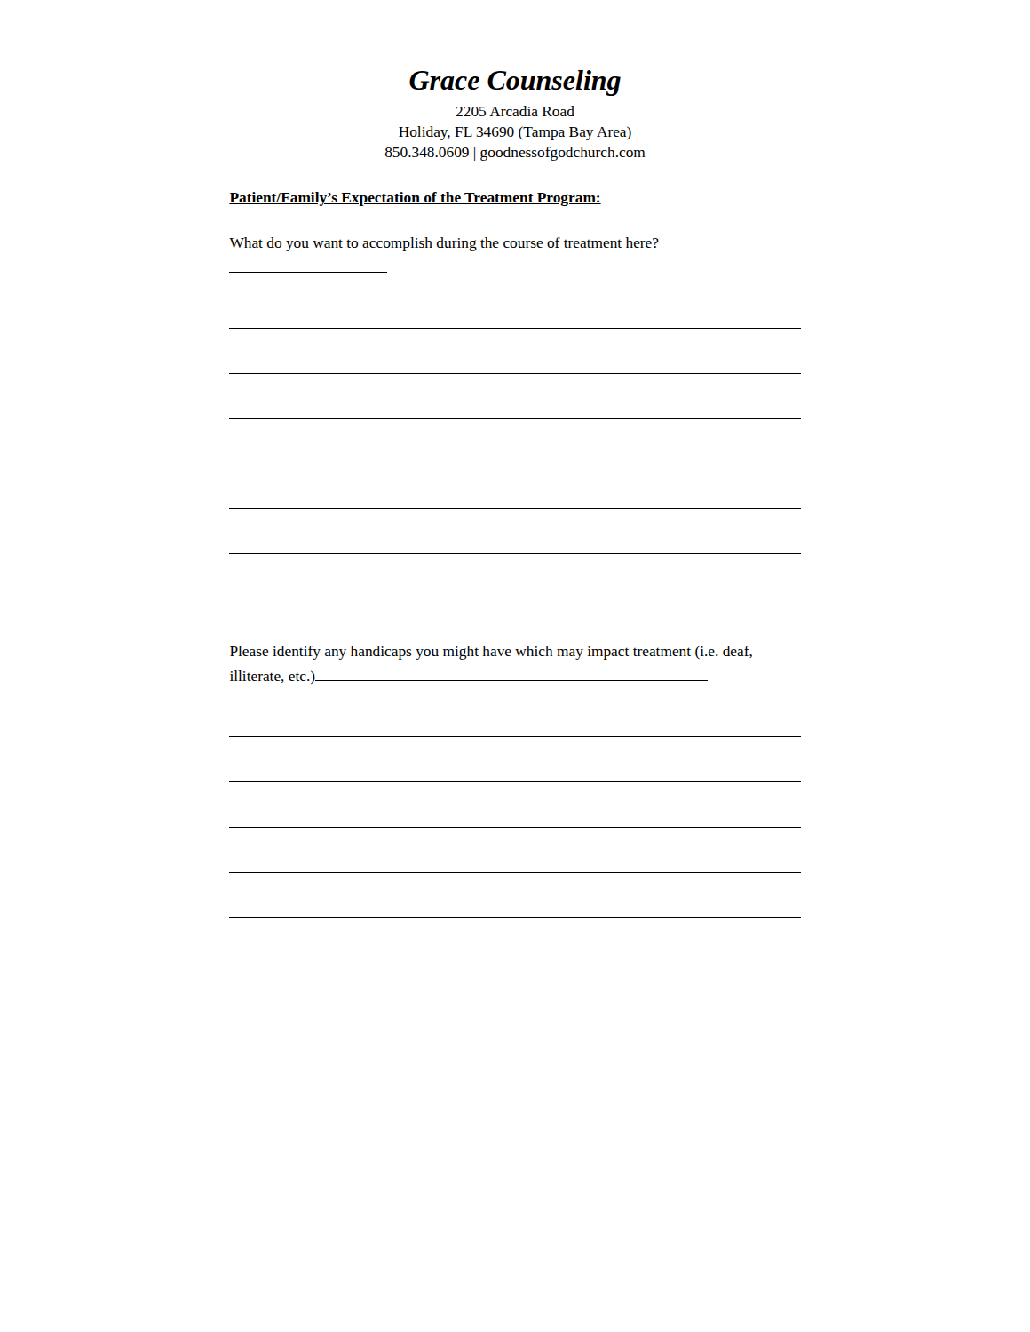Grace Counseling
2205 Arcadia Road
Holiday, FL 34690 (Tampa Bay Area)
850.348.0609 | goodnessofgodchurch.com
Patient/Family’s Expectation of the Treatment Program:
What do you want to accomplish during the course of treatment here?
Please identify any handicaps you might have which may impact treatment (i.e. deaf, illiterate, etc.)